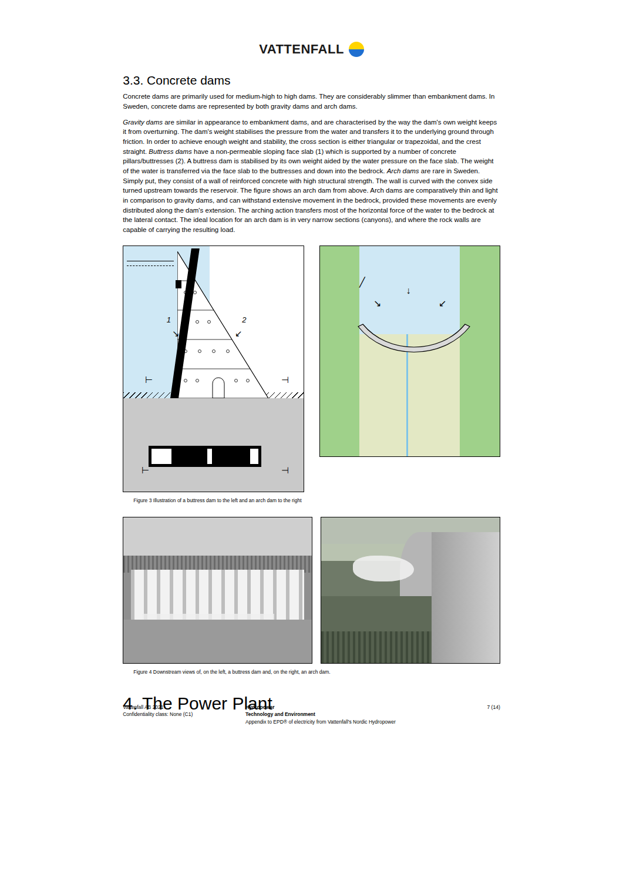VATTENFALL
3.3. Concrete dams
Concrete dams are primarily used for medium-high to high dams. They are considerably slimmer than embankment dams. In Sweden, concrete dams are represented by both gravity dams and arch dams.
Gravity dams are similar in appearance to embankment dams, and are characterised by the way the dam's own weight keeps it from overturning. The dam's weight stabilises the pressure from the water and transfers it to the underlying ground through friction. In order to achieve enough weight and stability, the cross section is either triangular or trapezoidal, and the crest straight. Buttress dams have a non-permeable sloping face slab (1) which is supported by a number of concrete pillars/buttresses (2). A buttress dam is stabilised by its own weight aided by the water pressure on the face slab. The weight of the water is transferred via the face slab to the buttresses and down into the bedrock. Arch dams are rare in Sweden. Simply put, they consist of a wall of reinforced concrete with high structural strength. The wall is curved with the convex side turned upstream towards the reservoir. The figure shows an arch dam from above. Arch dams are comparatively thin and light in comparison to gravity dams, and can withstand extensive movement in the bedrock, provided these movements are evenly distributed along the dam's extension. The arching action transfers most of the horizontal force of the water to the bedrock at the lateral contact. The ideal location for an arch dam is in very narrow sections (canyons), and where the rock walls are capable of carrying the resulting load.
1
2
↘
↙
⊢
⊣
⊢
⊣
↘
↓
↙
╱
Figure 3 Illustration of a buttress dam to the left and an arch dam to the right
Figure 4 Downstream views of, on the left, a buttress dam and, on the right, an arch dam.
4. The Power Plant
Vattenfall AB 2021
Confidentiality class: None (C1)
Hydropower
Technology and Environment
Appendix to EPD® of electricity from Vattenfall's Nordic Hydropower
7 (14)